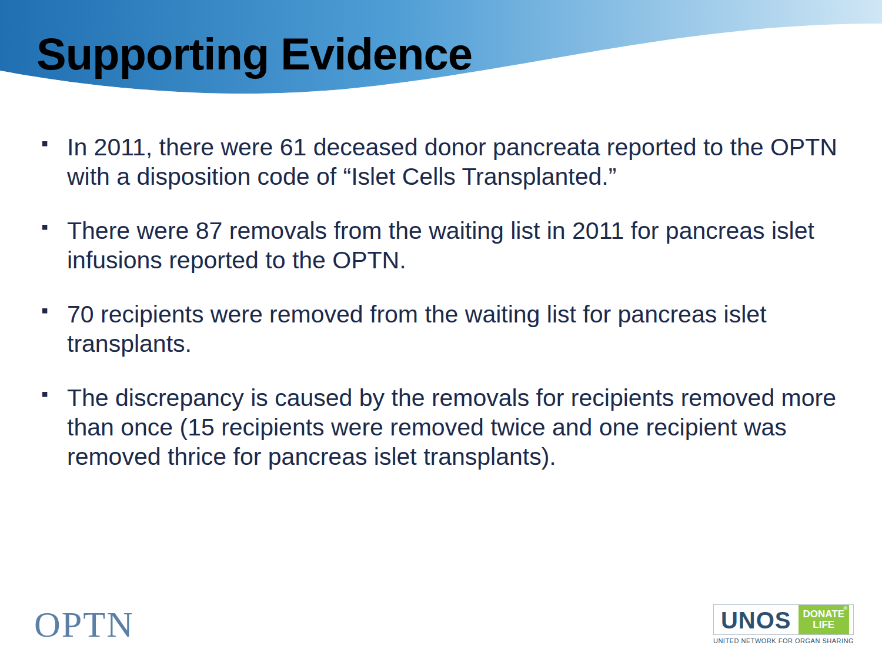Supporting Evidence
In 2011, there were 61 deceased donor pancreata reported to the OPTN with a disposition code of “Islet Cells Transplanted.”
There were 87 removals from the waiting list in 2011 for pancreas islet infusions reported to the OPTN.
70 recipients were removed from the waiting list for pancreas islet transplants.
The discrepancy is caused by the removals for recipients removed more than once (15 recipients were removed twice and one recipient was removed thrice for pancreas islet transplants).
OPTN
UNOS
®DONATE
LIFE
United Network for Organ Sharing